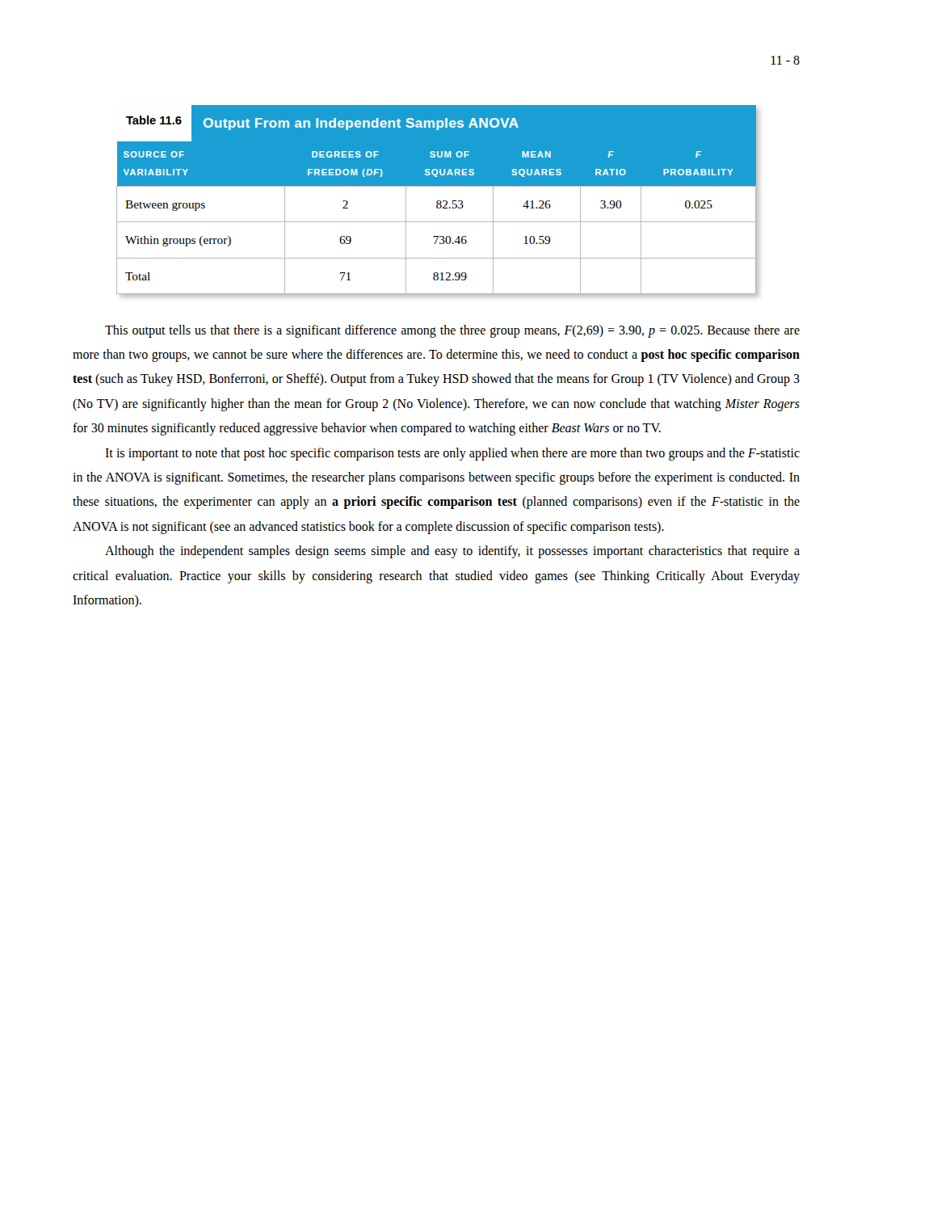11 - 8
Table 11.6 Output From an Independent Samples ANOVA
| Source of Variability | Degrees of Freedom ( df ) | Sum of Squares | Mean Squares | F Ratio | F Probability |
| --- | --- | --- | --- | --- | --- |
| Between groups | 2 | 82.53 | 41.26 | 3.90 | 0.025 |
| Within groups (error) | 69 | 730.46 | 10.59 | | |
| Total | 71 | 812.99 | | | |
This output tells us that there is a significant difference among the three group means, F(2,69) = 3.90, p = 0.025. Because there are more than two groups, we cannot be sure where the differences are. To determine this, we need to conduct a post hoc specific comparison test (such as Tukey HSD, Bonferroni, or Sheffé). Output from a Tukey HSD showed that the means for Group 1 (TV Violence) and Group 3 (No TV) are significantly higher than the mean for Group 2 (No Violence). Therefore, we can now conclude that watching Mister Rogers for 30 minutes significantly reduced aggressive behavior when compared to watching either Beast Wars or no TV.
It is important to note that post hoc specific comparison tests are only applied when there are more than two groups and the F-statistic in the ANOVA is significant. Sometimes, the researcher plans comparisons between specific groups before the experiment is conducted. In these situations, the experimenter can apply an a priori specific comparison test (planned comparisons) even if the F-statistic in the ANOVA is not significant (see an advanced statistics book for a complete discussion of specific comparison tests).
Although the independent samples design seems simple and easy to identify, it possesses important characteristics that require a critical evaluation. Practice your skills by considering research that studied video games (see Thinking Critically About Everyday Information).